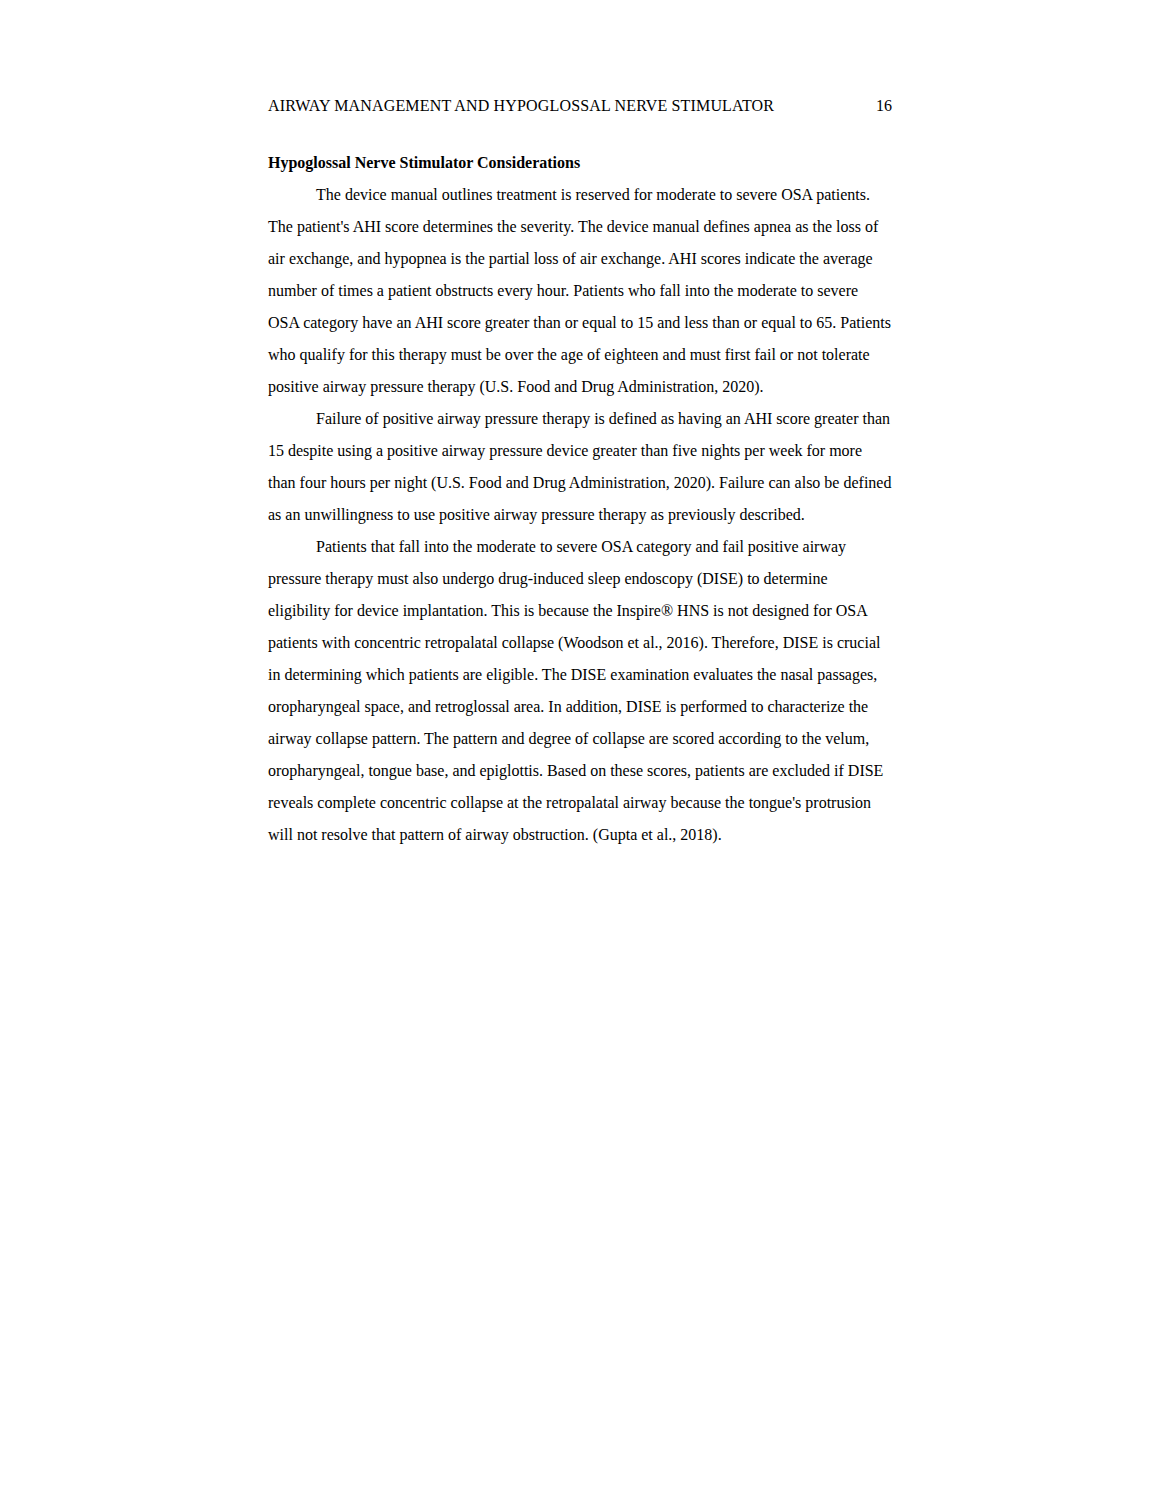Airway Management and Hypoglossal Nerve Stimulator 16
Hypoglossal Nerve Stimulator Considerations
The device manual outlines treatment is reserved for moderate to severe OSA patients. The patient's AHI score determines the severity. The device manual defines apnea as the loss of air exchange, and hypopnea is the partial loss of air exchange. AHI scores indicate the average number of times a patient obstructs every hour. Patients who fall into the moderate to severe OSA category have an AHI score greater than or equal to 15 and less than or equal to 65. Patients who qualify for this therapy must be over the age of eighteen and must first fail or not tolerate positive airway pressure therapy (U.S. Food and Drug Administration, 2020).
Failure of positive airway pressure therapy is defined as having an AHI score greater than 15 despite using a positive airway pressure device greater than five nights per week for more than four hours per night (U.S. Food and Drug Administration, 2020). Failure can also be defined as an unwillingness to use positive airway pressure therapy as previously described.
Patients that fall into the moderate to severe OSA category and fail positive airway pressure therapy must also undergo drug-induced sleep endoscopy (DISE) to determine eligibility for device implantation. This is because the Inspire® HNS is not designed for OSA patients with concentric retropalatal collapse (Woodson et al., 2016). Therefore, DISE is crucial in determining which patients are eligible. The DISE examination evaluates the nasal passages, oropharyngeal space, and retroglossal area. In addition, DISE is performed to characterize the airway collapse pattern. The pattern and degree of collapse are scored according to the velum, oropharyngeal, tongue base, and epiglottis. Based on these scores, patients are excluded if DISE reveals complete concentric collapse at the retropalatal airway because the tongue's protrusion will not resolve that pattern of airway obstruction. (Gupta et al., 2018).